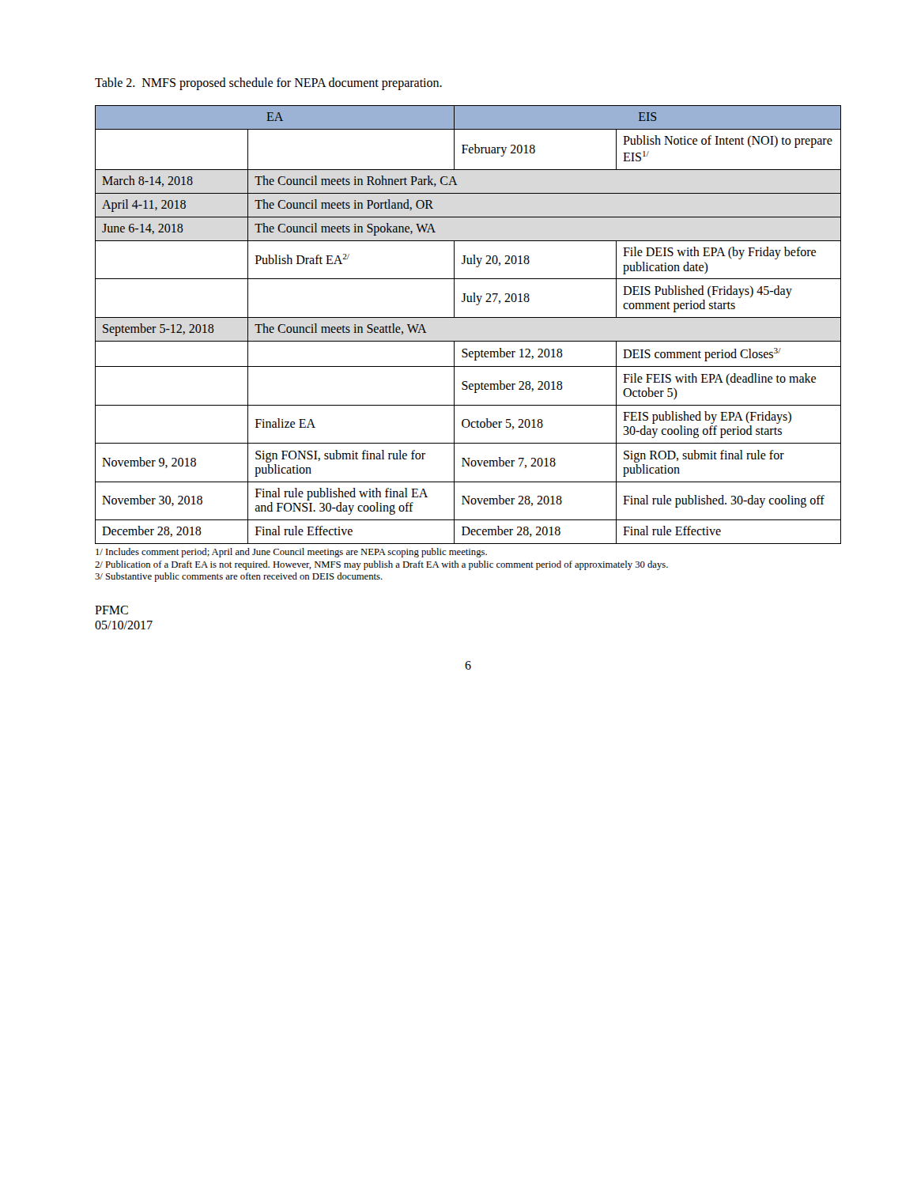Table 2. NMFS proposed schedule for NEPA document preparation.
| EA | EIS |
| --- | --- |
| | | February 2018 | Publish Notice of Intent (NOI) to prepare EIS 1/ |
| March 8-14, 2018 | The Council meets in Rohnert Park, CA |
| April 4-11, 2018 | The Council meets in Portland, OR |
| June 6-14, 2018 | The Council meets in Spokane, WA |
| | Publish Draft EA 2/ | July 20, 2018 | File DEIS with EPA (by Friday before publication date) |
| | | July 27, 2018 | DEIS Published (Fridays) 45-day comment period starts |
| September 5-12, 2018 | The Council meets in Seattle, WA |
| | | September 12, 2018 | DEIS comment period Closes 3/ |
| | | September 28, 2018 | File FEIS with EPA (deadline to make October 5) |
| | Finalize EA | October 5, 2018 | FEIS published by EPA (Fridays) 30-day cooling off period starts |
| November 9, 2018 | Sign FONSI, submit final rule for publication | November 7, 2018 | Sign ROD, submit final rule for publication |
| November 30, 2018 | Final rule published with final EA and FONSI. 30-day cooling off | November 28, 2018 | Final rule published. 30-day cooling off |
| December 28, 2018 | Final rule Effective | December 28, 2018 | Final rule Effective |
1/ Includes comment period; April and June Council meetings are NEPA scoping public meetings.
2/ Publication of a Draft EA is not required. However, NMFS may publish a Draft EA with a public comment period of approximately 30 days.
3/ Substantive public comments are often received on DEIS documents.
PFMC
05/10/2017
6